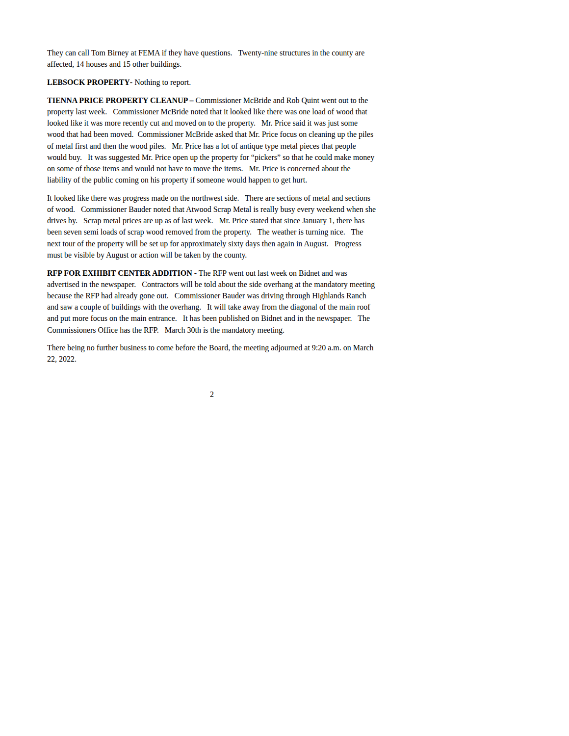They can call Tom Birney at FEMA if they have questions. Twenty-nine structures in the county are affected, 14 houses and 15 other buildings.
LEBSOCK PROPERTY- Nothing to report.
TIENNA PRICE PROPERTY CLEANUP – Commissioner McBride and Rob Quint went out to the property last week. Commissioner McBride noted that it looked like there was one load of wood that looked like it was more recently cut and moved on to the property. Mr. Price said it was just some wood that had been moved. Commissioner McBride asked that Mr. Price focus on cleaning up the piles of metal first and then the wood piles. Mr. Price has a lot of antique type metal pieces that people would buy. It was suggested Mr. Price open up the property for “pickers” so that he could make money on some of those items and would not have to move the items. Mr. Price is concerned about the liability of the public coming on his property if someone would happen to get hurt.
It looked like there was progress made on the northwest side. There are sections of metal and sections of wood. Commissioner Bauder noted that Atwood Scrap Metal is really busy every weekend when she drives by. Scrap metal prices are up as of last week. Mr. Price stated that since January 1, there has been seven semi loads of scrap wood removed from the property. The weather is turning nice. The next tour of the property will be set up for approximately sixty days then again in August. Progress must be visible by August or action will be taken by the county.
RFP FOR EXHIBIT CENTER ADDITION - The RFP went out last week on Bidnet and was advertised in the newspaper. Contractors will be told about the side overhang at the mandatory meeting because the RFP had already gone out. Commissioner Bauder was driving through Highlands Ranch and saw a couple of buildings with the overhang. It will take away from the diagonal of the main roof and put more focus on the main entrance. It has been published on Bidnet and in the newspaper. The Commissioners Office has the RFP. March 30th is the mandatory meeting.
There being no further business to come before the Board, the meeting adjourned at 9:20 a.m. on March 22, 2022.
2